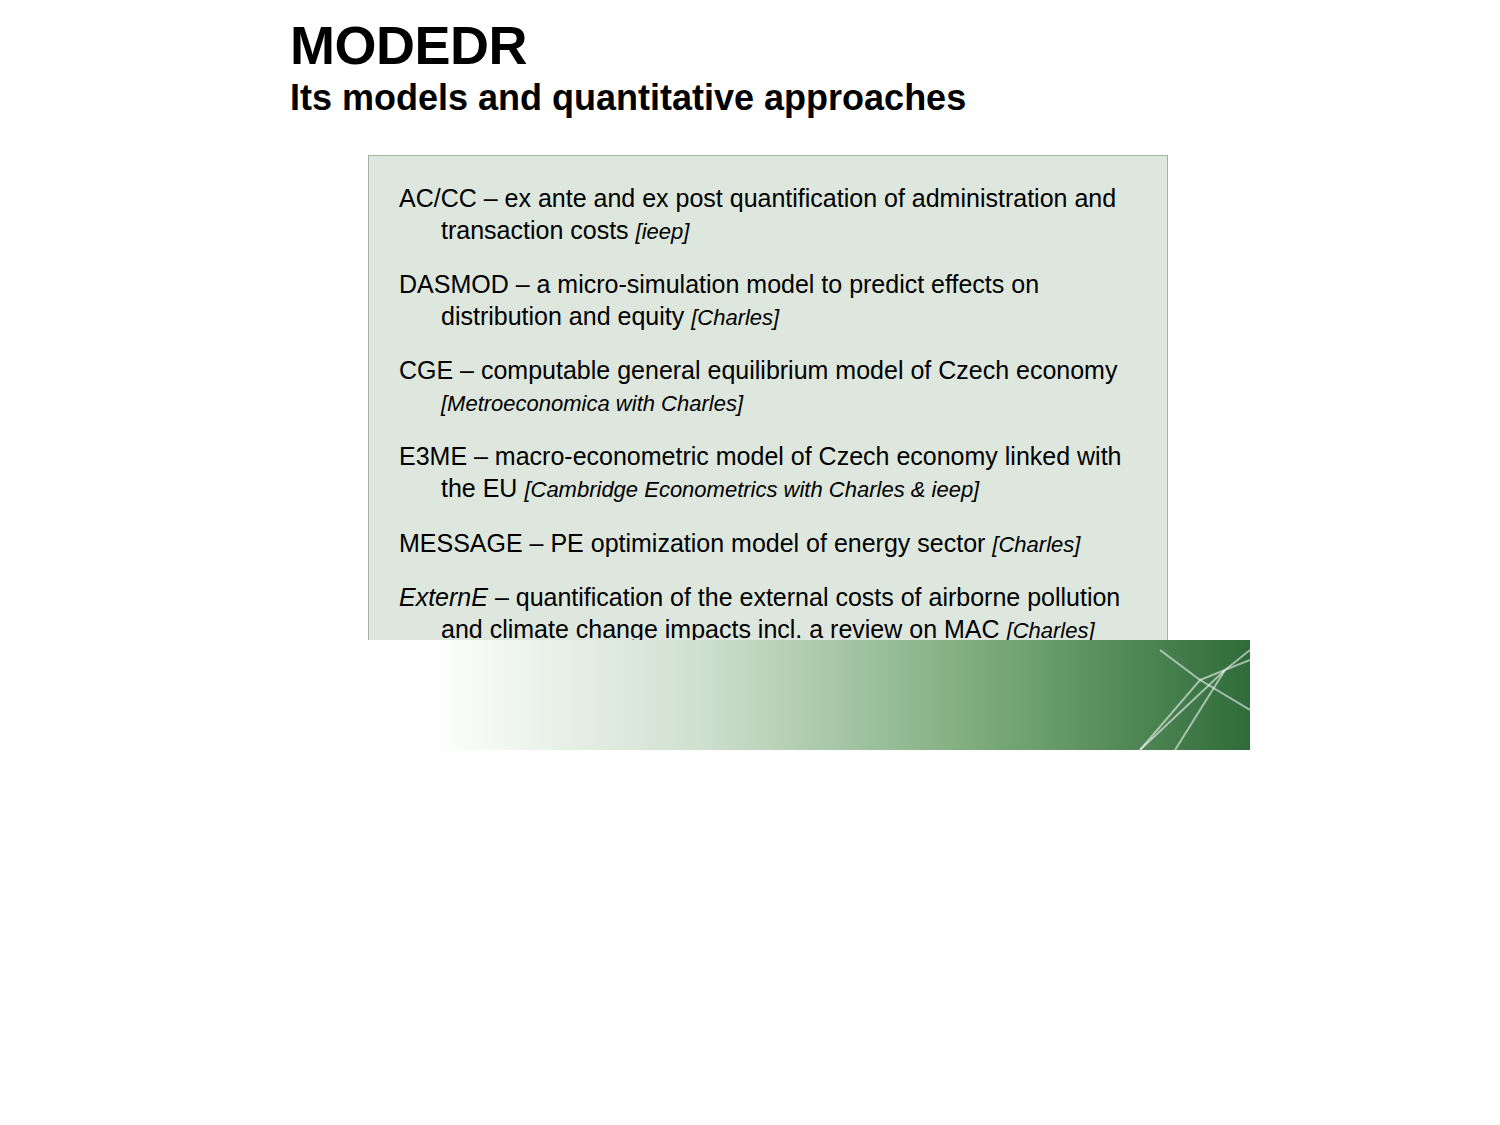MODEDR
Its models and quantitative approaches
AC/CC – ex ante and ex post quantification of administration and transaction costs [ieep]
DASMOD – a micro-simulation model to predict effects on distribution and equity [Charles]
CGE – computable general equilibrium model of Czech economy [Metroeconomica with Charles]
E3ME – macro-econometric model of Czech economy linked with the EU [Cambridge Econometrics with Charles & ieep]
MESSAGE – PE optimization model of energy sector [Charles]
ExternE – quantification of the external costs of airborne pollution and climate change impacts incl. a review on MAC [Charles]